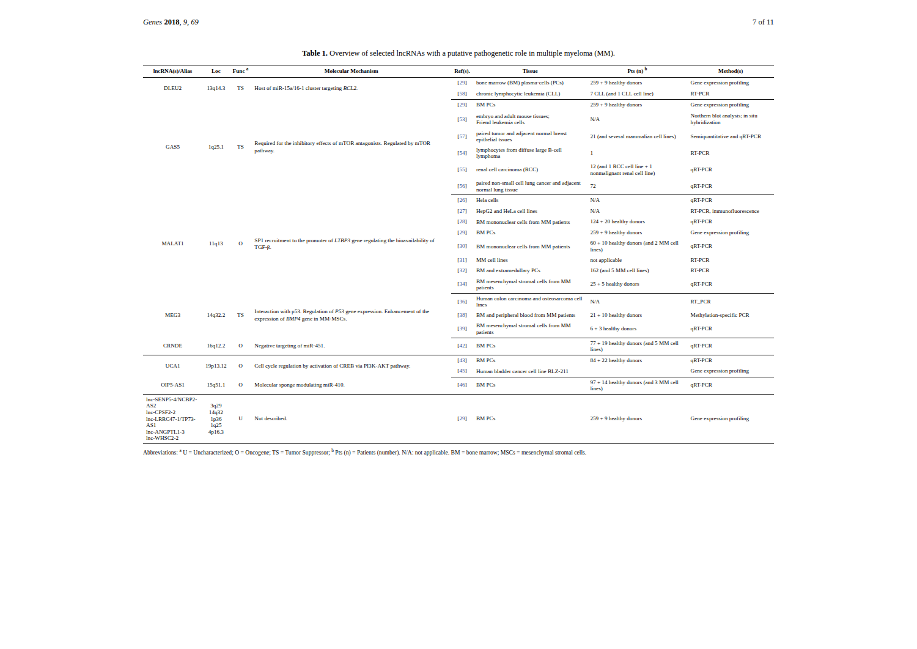Genes 2018, 9, 69
7 of 11
Table 1. Overview of selected lncRNAs with a putative pathogenetic role in multiple myeloma (MM).
| lncRNA(s)/Alias | Loc | Func a | Molecular Mechanism | Ref(s). | Tissue | Pts (n) b | Method(s) |
| --- | --- | --- | --- | --- | --- | --- | --- |
| DLEU2 | 13q14.3 | TS | Host of miR-15a/16-1 cluster targeting BCL2 . | [ 29 ] | bone marrow (BM) plasma-cells (PCs) | 259 + 9 healthy donors | Gene expression profiling |
| [ 58 ] | chronic lymphocytic leukemia (CLL) | 7 CLL (and 1 CLL cell line) | RT-PCR |
| GAS5 | 1q25.1 | TS | Required for the inhibitory effects of mTOR antagonists. Regulated by mTOR pathway. | [ 29 ] | BM PCs | 259 + 9 healthy donors | Gene expression profiling |
| [ 53 ] | embryo and adult mouse tissues; Friend leukemia cells | N/A | Northern blot analysis; in situ hybridization |
| [ 57 ] | paired tumor and adjacent normal breast epithelial tssues | 21 (and several mammalian cell lines) | Semiquantitative and qRT-PCR |
| [ 54 ] | lymphocytes from diffuse large B-cell lymphoma | 1 | RT-PCR |
| [ 55 ] | renal cell carcinoma (RCC) | 12 (and 1 RCC cell line + 1 nonmalignant renal cell line) | qRT-PCR |
| [ 56 ] | paired non-small cell lung cancer and adjacent normal lung tissue | 72 | qRT-PCR |
| MALAT1 | 11q13 | O | SP1 recruitment to the promoter of LTBP3 gene regulating the bioavailability of TGF-β. | [ 26 ] | Hela cells | N/A | qRT-PCR |
| [ 27 ] | HepG2 and HeLa cell lines | N/A | RT-PCR, immunofluorescence |
| [ 28 ] | BM mononuclear cells from MM patients | 124 + 20 healthy donors | qRT-PCR |
| [ 29 ] | BM PCs | 259 + 9 healthy donors | Gene expression profiling |
| [ 30 ] | BM mononuclear cells from MM patients | 60 + 10 healthy donors (and 2 MM cell lines) | qRT-PCR |
| [ 31 ] | MM cell lines | not applicable | RT-PCR |
| [ 32 ] | BM and extramedullary PCs | 162 (and 5 MM cell lines) | RT-PCR |
| [ 34 ] | BM mesenchymal stromal cells from MM patients | 25 + 5 healthy donors | qRT-PCR |
| MEG3 | 14q32.2 | TS | Interaction with p53. Regulation of P53 gene expression. Enhancement of the expression of BMP4 gene in MM-MSCs. | [ 36 ] | Human colon carcinoma and osteosarcoma cell lines | N/A | RT_PCR |
| [ 38 ] | BM and peripheral blood from MM patients | 21 + 10 healthy donors | Methylation-specific PCR |
| [ 39 ] | BM mesenchymal stromal cells from MM patients | 6 + 3 healthy donors | qRT-PCR |
| CRNDE | 16q12.2 | O | Negative targeting of miR-451. | [ 42 ] | BM PCs | 77 + 19 healthy donors (and 5 MM cell lines) | qRT-PCR |
| UCA1 | 19p13.12 | O | Cell cycle regulation by activation of CREB via PI3K-AKT pathway. | [ 43 ] | BM PCs | 84 + 22 healthy donors | qRT-PCR |
| [ 45 ] | Human bladder cancer cell line BLZ-211 | | Gene expression profiling |
| OIP5-AS1 | 15q51.1 | O | Molecular sponge modulating miR-410. | [ 46 ] | BM PCs | 97 + 14 healthy donors (and 3 MM cell lines) | qRT-PCR |
| lnc-SENP5-4/NCBP2-AS2 lnc-CPSF2-2 lnc-LRRC47-1/TP73-AS1 lnc-ANGPTL1-3 lnc-WHSC2-2 | 3q29 14q32 1p36 1q25 4p16.3 | U | Not described. | [ 29 ] | BM PCs | 259 + 9 healthy donors | Gene expression profiling |
Abbreviations: a U = Uncharacterized; O = Oncogene; TS = Tumor Suppressor; b Pts (n) = Patients (number). N/A: not applicable. BM = bone marrow; MSCs = mesenchymal stromal cells.